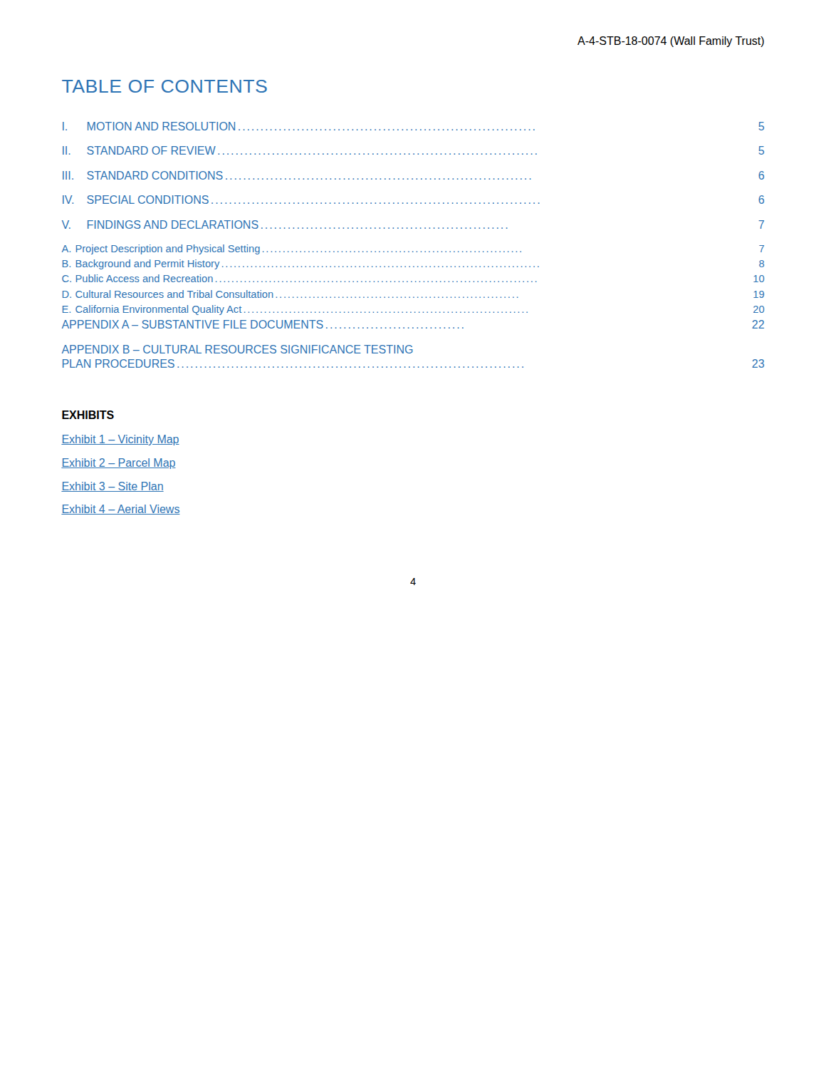A-4-STB-18-0074 (Wall Family Trust)
TABLE OF CONTENTS
I. MOTION AND RESOLUTION .................................................................. 5
II. STANDARD OF REVIEW ....................................................................... 5
III. STANDARD CONDITIONS .................................................................... 6
IV. SPECIAL CONDITIONS ......................................................................... 6
V. FINDINGS AND DECLARATIONS ....................................................... 7
A. Project Description and Physical Setting ............................................................... 7
B. Background and Permit History ............................................................................. 8
C. Public Access and Recreation .............................................................................. 10
D. Cultural Resources and Tribal Consultation ........................................................... 19
E. California Environmental Quality Act ..................................................................... 20
APPENDIX A – SUBSTANTIVE FILE DOCUMENTS ............................... 22
APPENDIX B – CULTURAL RESOURCES SIGNIFICANCE TESTING PLAN PROCEDURES ............................................................................. 23
EXHIBITS
Exhibit 1 – Vicinity Map
Exhibit 2 – Parcel Map
Exhibit 3 – Site Plan
Exhibit 4 – Aerial Views
4